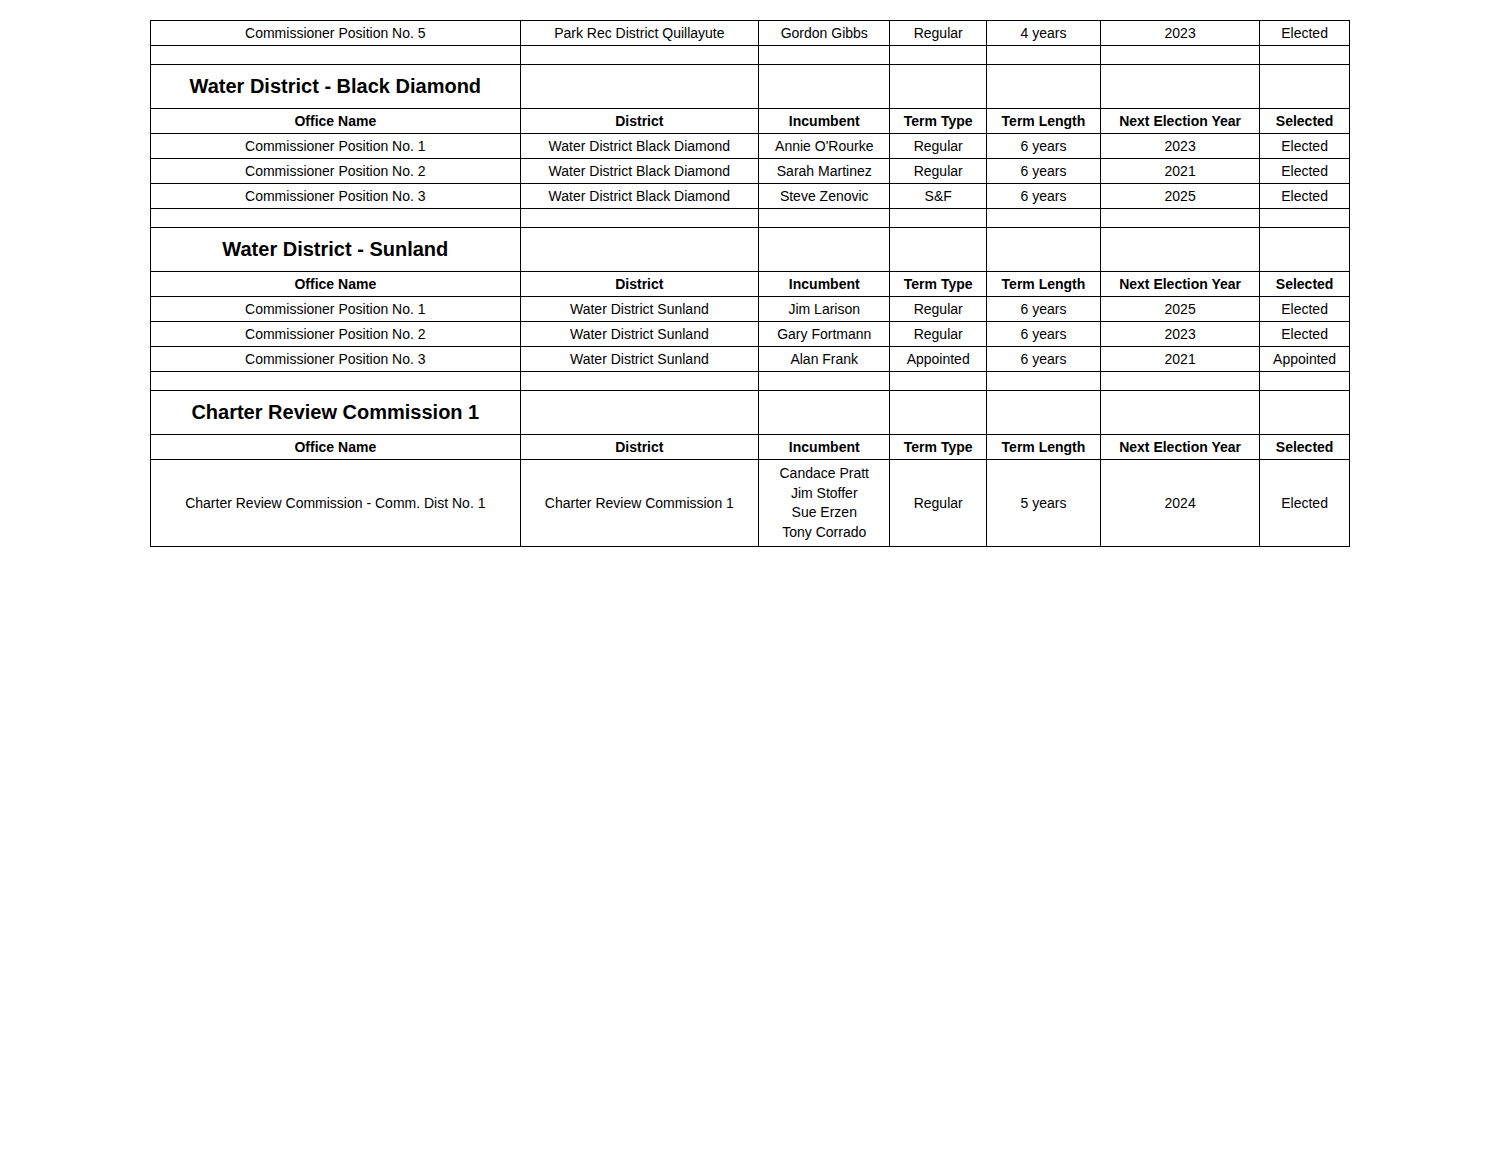| Commissioner Position No. 5 | Park Rec District Quillayute | Gordon Gibbs | Regular | 4 years | 2023 | Elected |
| Water District - Black Diamond | | | | | | |
| Office Name | District | Incumbent | Term Type | Term Length | Next Election Year | Selected |
| Commissioner Position No. 1 | Water District Black Diamond | Annie O'Rourke | Regular | 6 years | 2023 | Elected |
| Commissioner Position No. 2 | Water District Black Diamond | Sarah Martinez | Regular | 6 years | 2021 | Elected |
| Commissioner Position No. 3 | Water District Black Diamond | Steve Zenovic | S&F | 6 years | 2025 | Elected |
| Water District - Sunland | | | | | | |
| Office Name | District | Incumbent | Term Type | Term Length | Next Election Year | Selected |
| Commissioner Position No. 1 | Water District Sunland | Jim Larison | Regular | 6 years | 2025 | Elected |
| Commissioner Position No. 2 | Water District Sunland | Gary Fortmann | Regular | 6 years | 2023 | Elected |
| Commissioner Position No. 3 | Water District Sunland | Alan Frank | Appointed | 6 years | 2021 | Appointed |
| Charter Review Commission 1 | | | | | | |
| Office Name | District | Incumbent | Term Type | Term Length | Next Election Year | Selected |
| Charter Review Commission - Comm. Dist No. 1 | Charter Review Commission 1 | Candace Pratt Jim Stoffer Sue Erzen Tony Corrado | Regular | 5 years | 2024 | Elected |